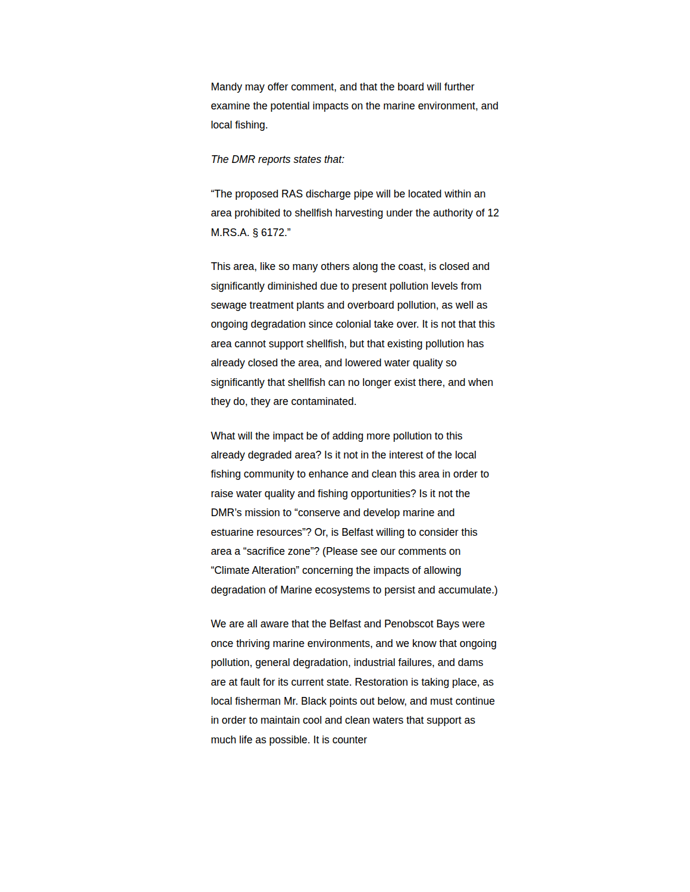Mandy may offer comment, and that the board will further examine the potential impacts on the marine environment, and local fishing.
The DMR reports states that:
“The proposed RAS discharge pipe will be located within an area prohibited to shellfish harvesting under the authority of 12 M.RS.A. § 6172.”
This area, like so many others along the coast, is closed and significantly diminished due to present pollution levels from sewage treatment plants and overboard pollution, as well as ongoing degradation since colonial take over. It is not that this area cannot support shellfish, but that existing pollution has already closed the area, and lowered water quality so significantly that shellfish can no longer exist there, and when they do, they are contaminated.
What will the impact be of adding more pollution to this already degraded area? Is it not in the interest of the local fishing community to enhance and clean this area in order to raise water quality and fishing opportunities? Is it not the DMR’s mission to “conserve and develop marine and estuarine resources”? Or, is Belfast willing to consider this area a “sacrifice zone”? (Please see our comments on “Climate Alteration” concerning the impacts of allowing degradation of Marine ecosystems to persist and accumulate.)
We are all aware that the Belfast and Penobscot Bays were once thriving marine environments, and we know that ongoing pollution, general degradation, industrial failures, and dams are at fault for its current state. Restoration is taking place, as local fisherman Mr. Black points out below, and must continue in order to maintain cool and clean waters that support as much life as possible. It is counter